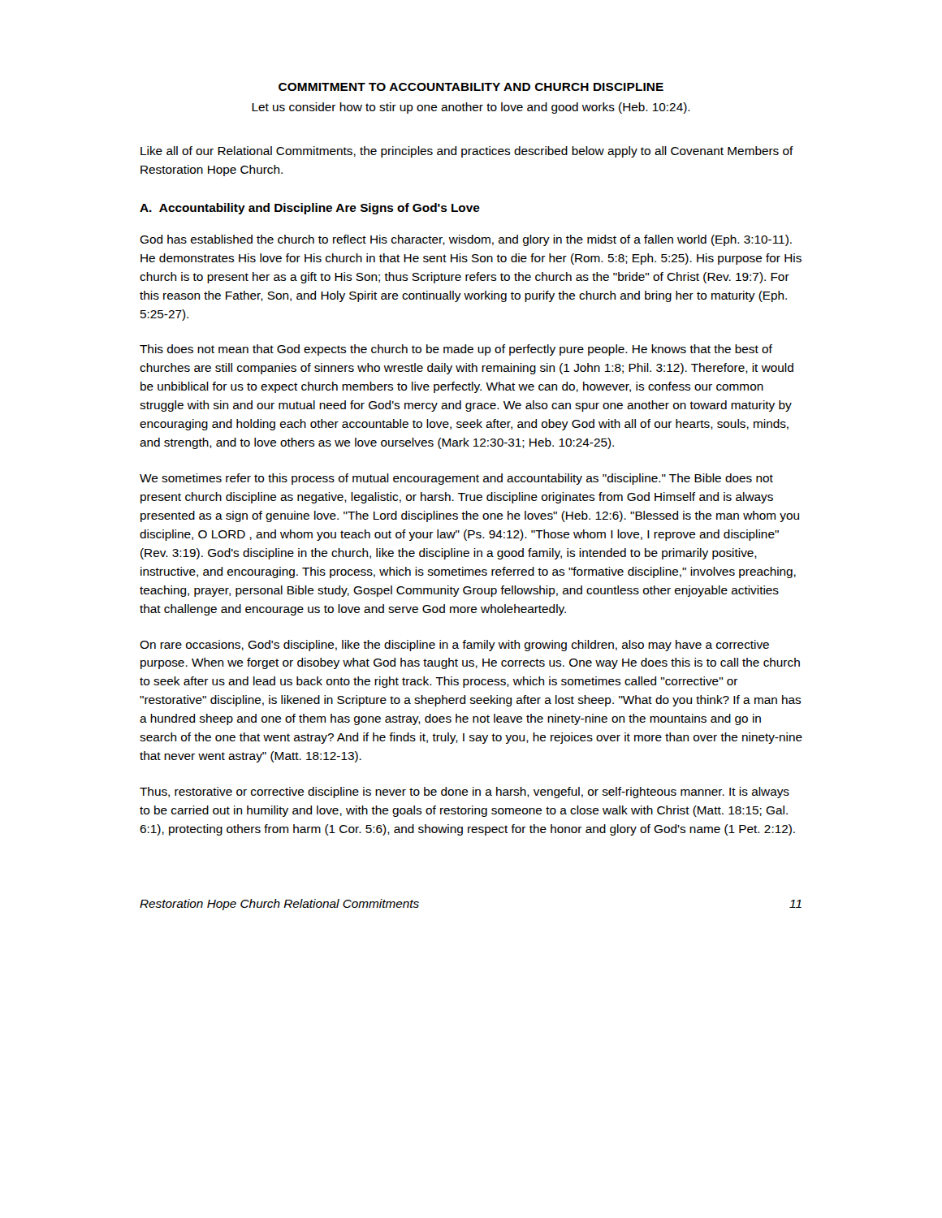Commitment to Accountability and Church Discipline
Let us consider how to stir up one another to love and good works (Heb. 10:24).
Like all of our Relational Commitments, the principles and practices described below apply to all Covenant Members of Restoration Hope Church.
A. Accountability and Discipline Are Signs of God's Love
God has established the church to reflect His character, wisdom, and glory in the midst of a fallen world (Eph. 3:10-11). He demonstrates His love for His church in that He sent His Son to die for her (Rom. 5:8; Eph. 5:25). His purpose for His church is to present her as a gift to His Son; thus Scripture refers to the church as the "bride" of Christ (Rev. 19:7). For this reason the Father, Son, and Holy Spirit are continually working to purify the church and bring her to maturity (Eph. 5:25-27).
This does not mean that God expects the church to be made up of perfectly pure people. He knows that the best of churches are still companies of sinners who wrestle daily with remaining sin (1 John 1:8; Phil. 3:12). Therefore, it would be unbiblical for us to expect church members to live perfectly. What we can do, however, is confess our common struggle with sin and our mutual need for God's mercy and grace. We also can spur one another on toward maturity by encouraging and holding each other accountable to love, seek after, and obey God with all of our hearts, souls, minds, and strength, and to love others as we love ourselves (Mark 12:30-31; Heb. 10:24-25).
We sometimes refer to this process of mutual encouragement and accountability as "discipline." The Bible does not present church discipline as negative, legalistic, or harsh. True discipline originates from God Himself and is always presented as a sign of genuine love. "The Lord disciplines the one he loves" (Heb. 12:6). "Blessed is the man whom you discipline, O LORD , and whom you teach out of your law" (Ps. 94:12). "Those whom I love, I reprove and discipline" (Rev. 3:19). God's discipline in the church, like the discipline in a good family, is intended to be primarily positive, instructive, and encouraging. This process, which is sometimes referred to as "formative discipline," involves preaching, teaching, prayer, personal Bible study, Gospel Community Group fellowship, and countless other enjoyable activities that challenge and encourage us to love and serve God more wholeheartedly.
On rare occasions, God's discipline, like the discipline in a family with growing children, also may have a corrective purpose. When we forget or disobey what God has taught us, He corrects us. One way He does this is to call the church to seek after us and lead us back onto the right track. This process, which is sometimes called "corrective" or "restorative" discipline, is likened in Scripture to a shepherd seeking after a lost sheep. "What do you think? If a man has a hundred sheep and one of them has gone astray, does he not leave the ninety-nine on the mountains and go in search of the one that went astray? And if he finds it, truly, I say to you, he rejoices over it more than over the ninety-nine that never went astray" (Matt. 18:12-13).
Thus, restorative or corrective discipline is never to be done in a harsh, vengeful, or self-righteous manner. It is always to be carried out in humility and love, with the goals of restoring someone to a close walk with Christ (Matt. 18:15; Gal. 6:1), protecting others from harm (1 Cor. 5:6), and showing respect for the honor and glory of God's name (1 Pet. 2:12).
Restoration Hope Church Relational Commitments 11